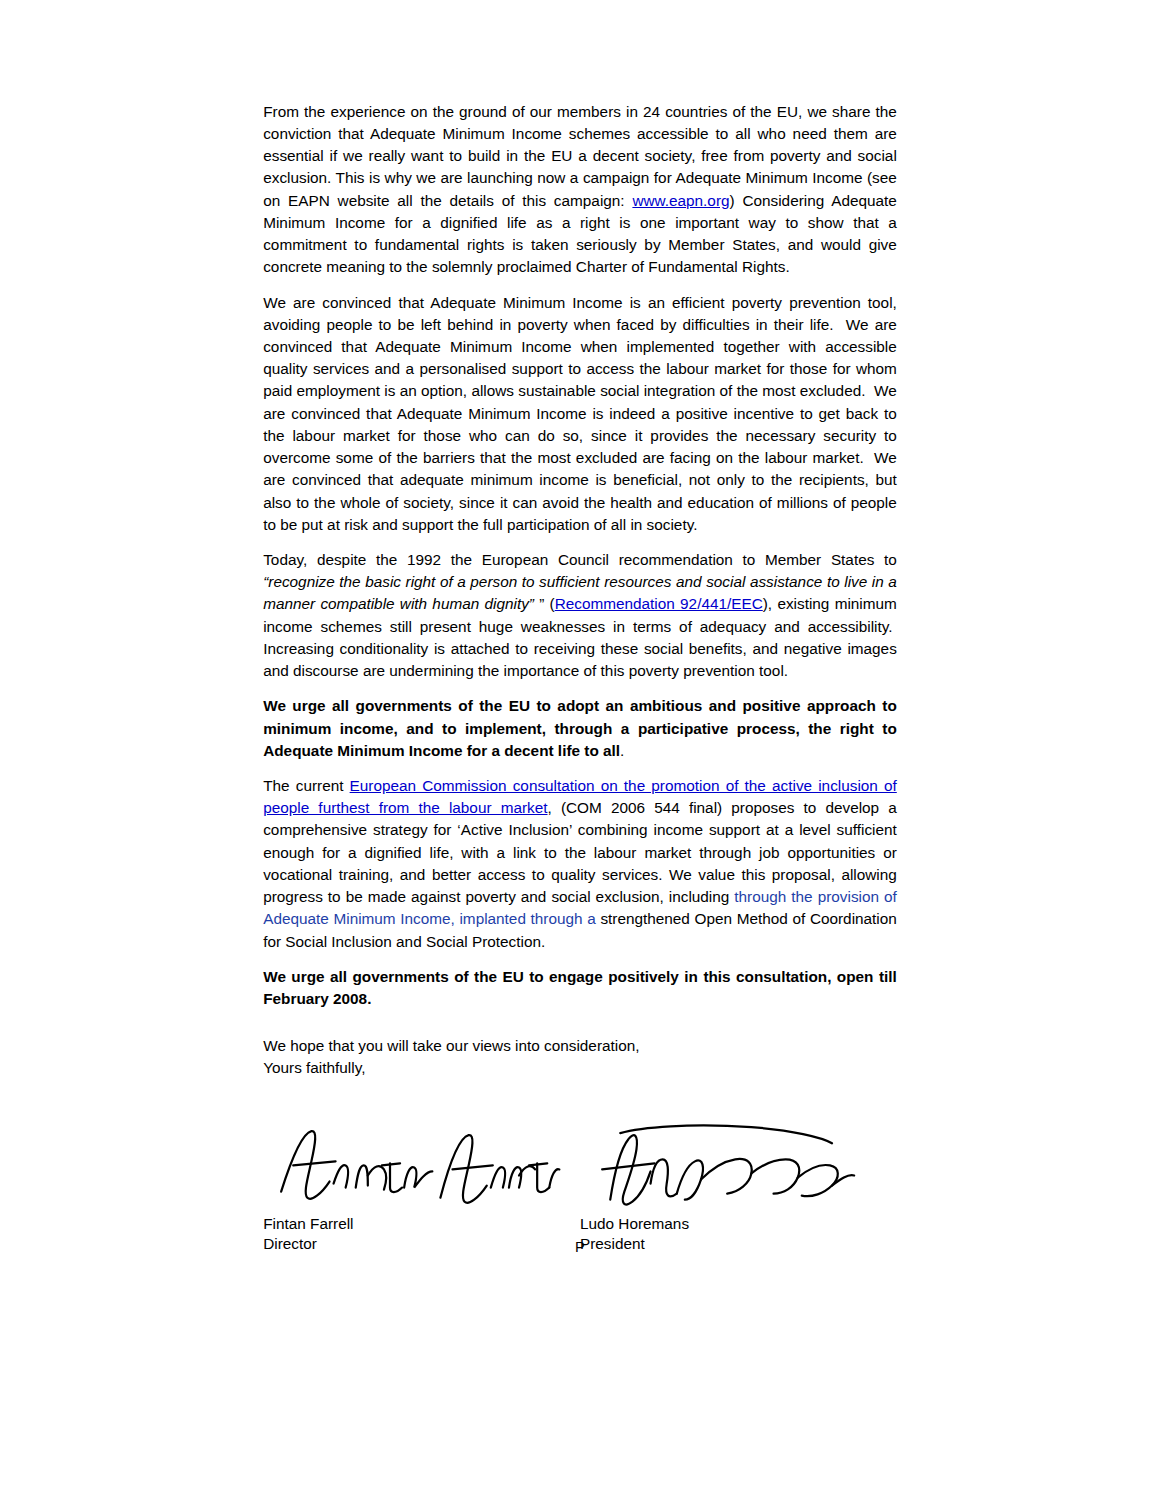From the experience on the ground of our members in 24 countries of the EU, we share the conviction that Adequate Minimum Income schemes accessible to all who need them are essential if we really want to build in the EU a decent society, free from poverty and social exclusion. This is why we are launching now a campaign for Adequate Minimum Income (see on EAPN website all the details of this campaign: www.eapn.org) Considering Adequate Minimum Income for a dignified life as a right is one important way to show that a commitment to fundamental rights is taken seriously by Member States, and would give concrete meaning to the solemnly proclaimed Charter of Fundamental Rights.
We are convinced that Adequate Minimum Income is an efficient poverty prevention tool, avoiding people to be left behind in poverty when faced by difficulties in their life. We are convinced that Adequate Minimum Income when implemented together with accessible quality services and a personalised support to access the labour market for those for whom paid employment is an option, allows sustainable social integration of the most excluded. We are convinced that Adequate Minimum Income is indeed a positive incentive to get back to the labour market for those who can do so, since it provides the necessary security to overcome some of the barriers that the most excluded are facing on the labour market. We are convinced that adequate minimum income is beneficial, not only to the recipients, but also to the whole of society, since it can avoid the health and education of millions of people to be put at risk and support the full participation of all in society.
Today, despite the 1992 the European Council recommendation to Member States to “recognize the basic right of a person to sufficient resources and social assistance to live in a manner compatible with human dignity” ” (Recommendation 92/441/EEC), existing minimum income schemes still present huge weaknesses in terms of adequacy and accessibility. Increasing conditionality is attached to receiving these social benefits, and negative images and discourse are undermining the importance of this poverty prevention tool.
We urge all governments of the EU to adopt an ambitious and positive approach to minimum income, and to implement, through a participative process, the right to Adequate Minimum Income for a decent life to all.
The current European Commission consultation on the promotion of the active inclusion of people furthest from the labour market, (COM 2006 544 final) proposes to develop a comprehensive strategy for ‘Active Inclusion’ combining income support at a level sufficient enough for a dignified life, with a link to the labour market through job opportunities or vocational training, and better access to quality services. We value this proposal, allowing progress to be made against poverty and social exclusion, including through the provision of Adequate Minimum Income, implanted through a strengthened Open Method of Coordination for Social Inclusion and Social Protection.
We urge all governments of the EU to engage positively in this consultation, open till February 2008.
We hope that you will take our views into consideration,
Yours faithfully,
| Fintan Farrell Director | Ludo Horemans President |
P